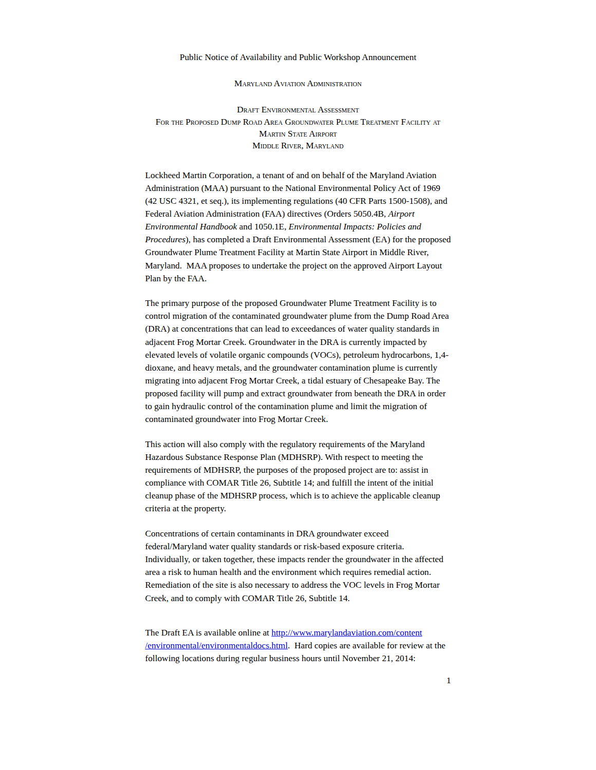Public Notice of Availability and Public Workshop Announcement
Maryland Aviation Administration
Draft Environmental Assessment
For the Proposed Dump Road Area Groundwater Plume Treatment Facility at
Martin State Airport
Middle River, Maryland
Lockheed Martin Corporation, a tenant of and on behalf of the Maryland Aviation Administration (MAA) pursuant to the National Environmental Policy Act of 1969 (42 USC 4321, et seq.), its implementing regulations (40 CFR Parts 1500-1508), and Federal Aviation Administration (FAA) directives (Orders 5050.4B, Airport Environmental Handbook and 1050.1E, Environmental Impacts: Policies and Procedures), has completed a Draft Environmental Assessment (EA) for the proposed Groundwater Plume Treatment Facility at Martin State Airport in Middle River, Maryland. MAA proposes to undertake the project on the approved Airport Layout Plan by the FAA.
The primary purpose of the proposed Groundwater Plume Treatment Facility is to control migration of the contaminated groundwater plume from the Dump Road Area (DRA) at concentrations that can lead to exceedances of water quality standards in adjacent Frog Mortar Creek. Groundwater in the DRA is currently impacted by elevated levels of volatile organic compounds (VOCs), petroleum hydrocarbons, 1,4-dioxane, and heavy metals, and the groundwater contamination plume is currently migrating into adjacent Frog Mortar Creek, a tidal estuary of Chesapeake Bay. The proposed facility will pump and extract groundwater from beneath the DRA in order to gain hydraulic control of the contamination plume and limit the migration of contaminated groundwater into Frog Mortar Creek.
This action will also comply with the regulatory requirements of the Maryland Hazardous Substance Response Plan (MDHSRP). With respect to meeting the requirements of MDHSRP, the purposes of the proposed project are to: assist in compliance with COMAR Title 26, Subtitle 14; and fulfill the intent of the initial cleanup phase of the MDHSRP process, which is to achieve the applicable cleanup criteria at the property.
Concentrations of certain contaminants in DRA groundwater exceed federal/Maryland water quality standards or risk-based exposure criteria. Individually, or taken together, these impacts render the groundwater in the affected area a risk to human health and the environment which requires remedial action. Remediation of the site is also necessary to address the VOC levels in Frog Mortar Creek, and to comply with COMAR Title 26, Subtitle 14.
The Draft EA is available online at http://www.marylandaviation.com/content
/environmental/environmentaldocs.html. Hard copies are available for review at the following locations during regular business hours until November 21, 2014:
1